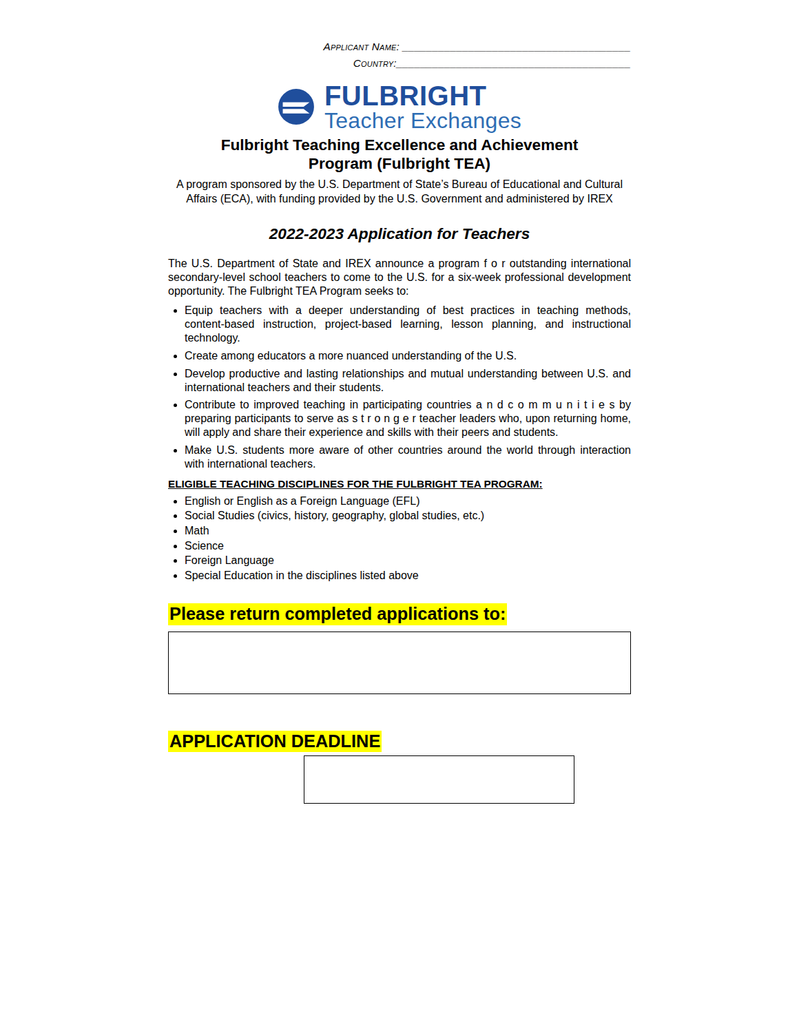Applicant Name: ______________________________________
Country:_______________________________________
FULBRIGHT
Teacher Exchanges
Fulbright Teaching Excellence and Achievement
Program (Fulbright TEA)
A program sponsored by the U.S. Department of State’s Bureau of Educational and Cultural Affairs (ECA), with funding provided by the U.S. Government and administered by IREX
2022-2023 Application for Teachers
The U.S. Department of State and IREX announce a program f o r outstanding international secondary-level school teachers to come to the U.S. for a six-week professional development opportunity. The Fulbright TEA Program seeks to:
Equip teachers with a deeper understanding of best practices in teaching methods, content-based instruction, project-based learning, lesson planning, and instructional technology.
Create among educators a more nuanced understanding of the U.S.
Develop productive and lasting relationships and mutual understanding between U.S. and international teachers and their students.
Contribute to improved teaching in participating countries a n d c o m m u n i t i e s by preparing participants to serve as s t r o n g e r teacher leaders who, upon returning home, will apply and share their experience and skills with their peers and students.
Make U.S. students more aware of other countries around the world through interaction with international teachers.
ELIGIBLE TEACHING DISCIPLINES FOR THE FULBRIGHT TEA PROGRAM:
English or English as a Foreign Language (EFL)
Social Studies (civics, history, geography, global studies, etc.)
Math
Science
Foreign Language
Special Education in the disciplines listed above
Please return completed applications to:
APPLICATION DEADLINE